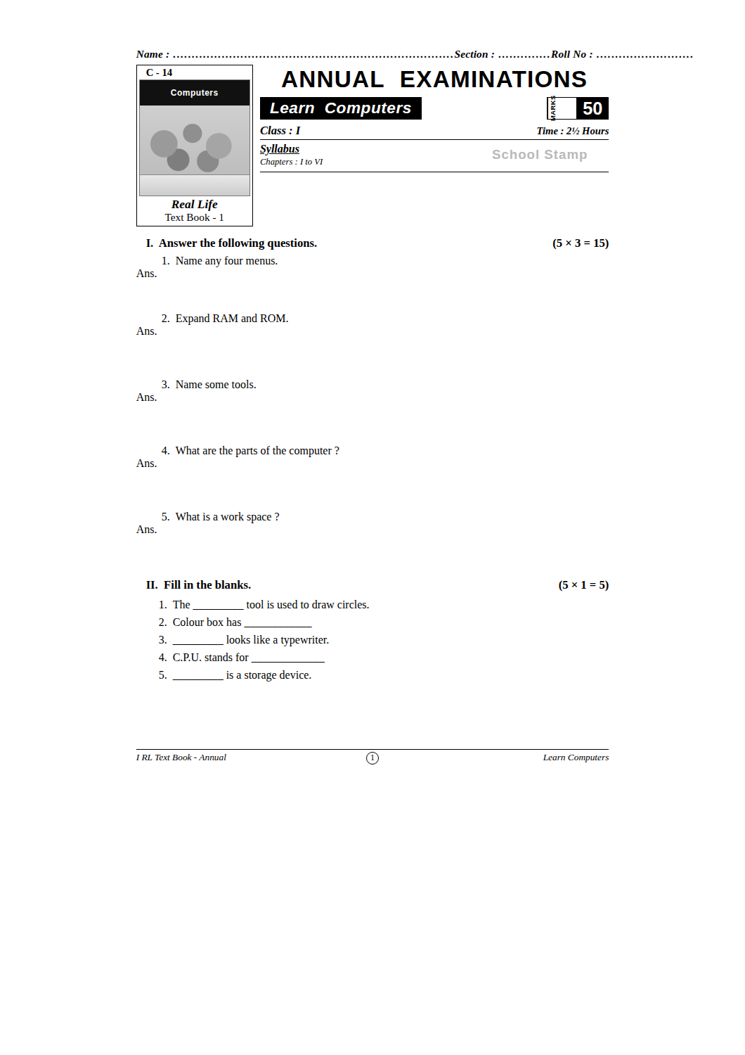Name : ........................................................................... Section : .............. Roll No : ..........................
C - 14
Computers
Real Life
Text Book - 1
ANNUAL EXAMINATIONS
Learn Computers
MARKS
50
Class : I
Time : 2½ Hours
Syllabus
Chapters : I to VI
School Stamp
I. Answer the following questions.
(5 × 3 = 15)
1. Name any four menus.
Ans.
2. Expand RAM and ROM.
Ans.
3. Name some tools.
Ans.
4. What are the parts of the computer ?
Ans.
5. What is a work space ?
Ans.
II. Fill in the blanks.
(5 × 1 = 5)
1. The _________ tool is used to draw circles.
2. Colour box has ____________
3._________ looks like a typewriter.
4. C.P.U. stands for _____________
5._________ is a storage device.
I RL Text Book - Annual
1
Learn Computers